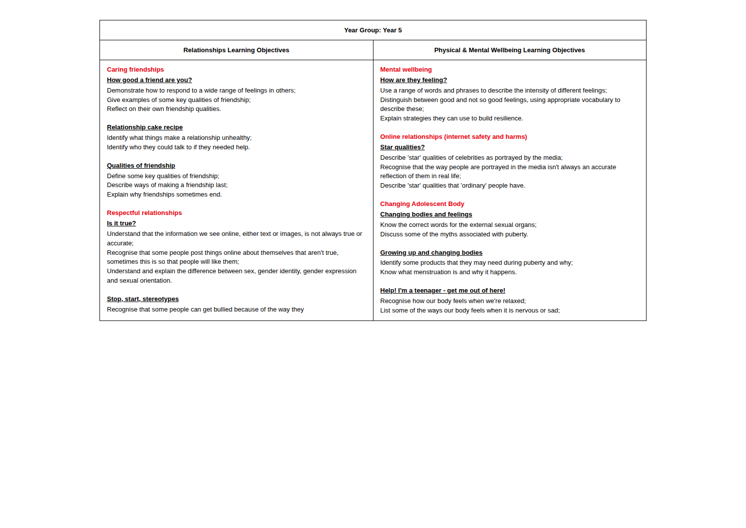| Year Group: Year 5 |
| Relationships Learning Objectives | Physical & Mental Wellbeing Learning Objectives |
| Caring friendships How good a friend are you? Demonstrate how to respond to a wide range of feelings in others; Give examples of some key qualities of friendship; Reflect on their own friendship qualities. Relationship cake recipe Identify what things make a relationship unhealthy; Identify who they could talk to if they needed help. Qualities of friendship Define some key qualities of friendship; Describe ways of making a friendship last; Explain why friendships sometimes end. Respectful relationships Is it true? Understand that the information we see online, either text or images, is not always true or accurate; Recognise that some people post things online about themselves that aren't true, sometimes this is so that people will like them; Understand and explain the difference between sex, gender identity, gender expression and sexual orientation. Stop, start, stereotypes Recognise that some people can get bullied because of the way they | Mental wellbeing How are they feeling? Use a range of words and phrases to describe the intensity of different feelings; Distinguish between good and not so good feelings, using appropriate vocabulary to describe these; Explain strategies they can use to build resilience. Online relationships (internet safety and harms) Star qualities? Describe 'star' qualities of celebrities as portrayed by the media; Recognise that the way people are portrayed in the media isn't always an accurate reflection of them in real life; Describe 'star' qualities that 'ordinary' people have. Changing Adolescent Body Changing bodies and feelings Know the correct words for the external sexual organs; Discuss some of the myths associated with puberty. Growing up and changing bodies Identify some products that they may need during puberty and why; Know what menstruation is and why it happens. Help! I'm a teenager - get me out of here! Recognise how our body feels when we're relaxed; List some of the ways our body feels when it is nervous or sad; |